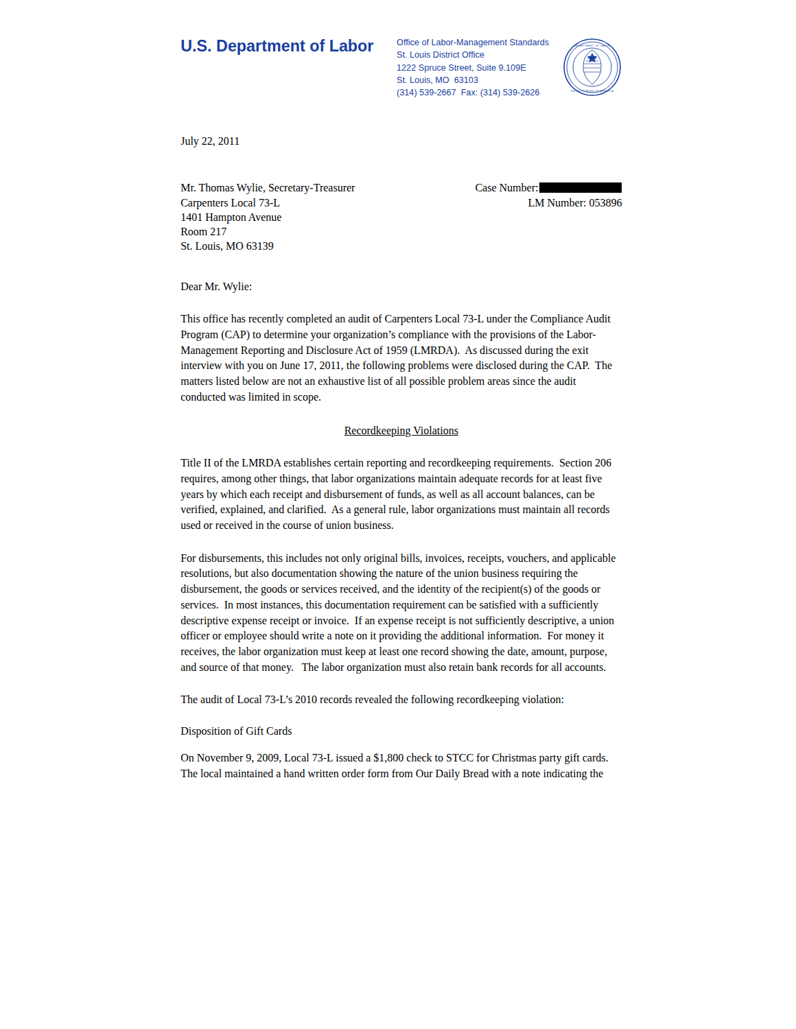U.S. Department of Labor
Office of Labor-Management Standards
St. Louis District Office
1222 Spruce Street, Suite 9.109E
St. Louis, MO 63103
(314) 539-2667 Fax: (314) 539-2626
DEPARTMENT OF LABOR UNITED STATES OF AMERICA
July 22, 2011
Mr. Thomas Wylie, Secretary-Treasurer
Carpenters Local 73-L
1401 Hampton Avenue
Room 217
St. Louis, MO 63139
Case Number: LM Number: 053896
Dear Mr. Wylie:
This office has recently completed an audit of Carpenters Local 73-L under the Compliance Audit Program (CAP) to determine your organization’s compliance with the provisions of the Labor-Management Reporting and Disclosure Act of 1959 (LMRDA). As discussed during the exit interview with you on June 17, 2011, the following problems were disclosed during the CAP. The matters listed below are not an exhaustive list of all possible problem areas since the audit conducted was limited in scope.
Recordkeeping Violations
Title II of the LMRDA establishes certain reporting and recordkeeping requirements. Section 206 requires, among other things, that labor organizations maintain adequate records for at least five years by which each receipt and disbursement of funds, as well as all account balances, can be verified, explained, and clarified. As a general rule, labor organizations must maintain all records used or received in the course of union business.
For disbursements, this includes not only original bills, invoices, receipts, vouchers, and applicable resolutions, but also documentation showing the nature of the union business requiring the disbursement, the goods or services received, and the identity of the recipient(s) of the goods or services. In most instances, this documentation requirement can be satisfied with a sufficiently descriptive expense receipt or invoice. If an expense receipt is not sufficiently descriptive, a union officer or employee should write a note on it providing the additional information. For money it receives, the labor organization must keep at least one record showing the date, amount, purpose, and source of that money. The labor organization must also retain bank records for all accounts.
The audit of Local 73-L’s 2010 records revealed the following recordkeeping violation:
Disposition of Gift Cards
On November 9, 2009, Local 73-L issued a $1,800 check to STCC for Christmas party gift cards. The local maintained a hand written order form from Our Daily Bread with a note indicating the